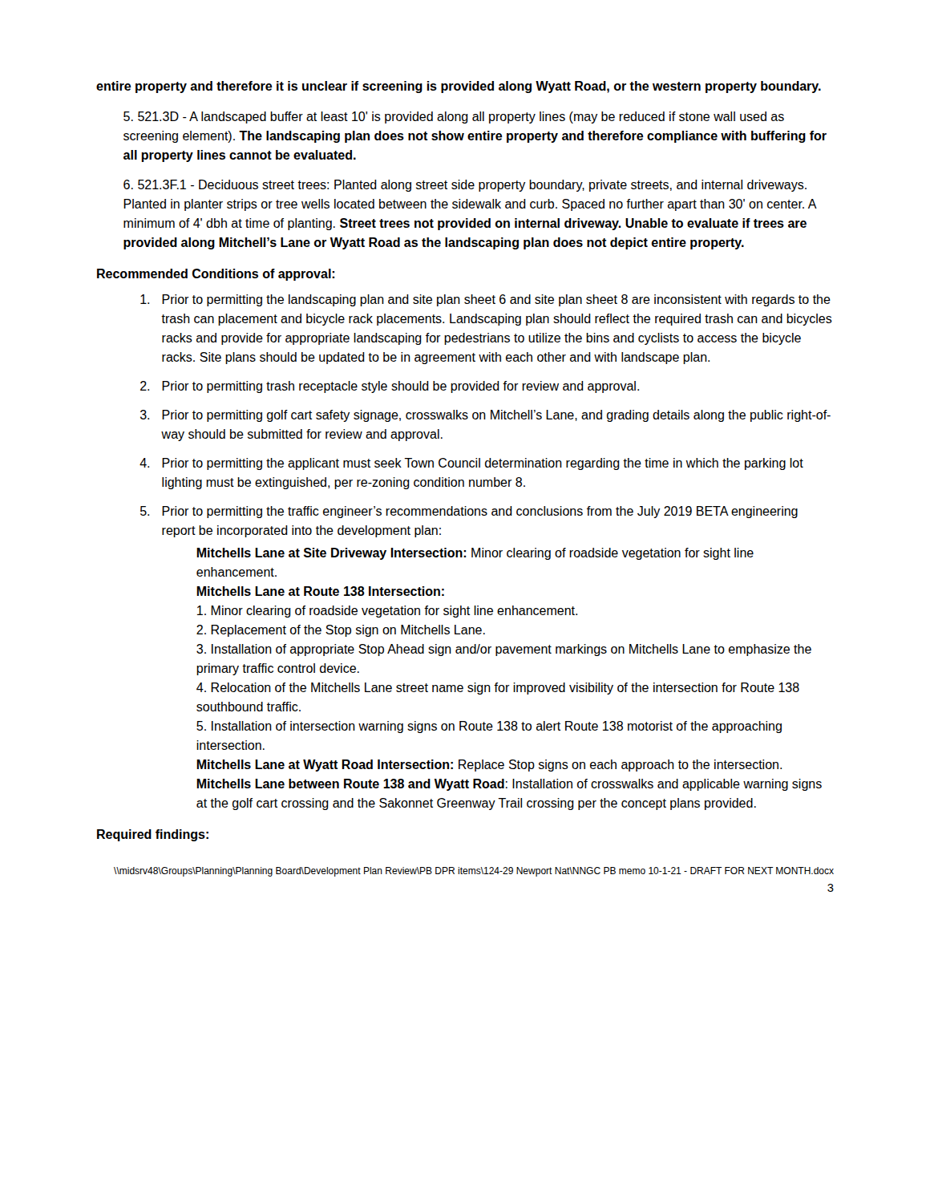entire property and therefore it is unclear if screening is provided along Wyatt Road, or the western property boundary.
5. 521.3D - A landscaped buffer at least 10' is provided along all property lines (may be reduced if stone wall used as screening element). The landscaping plan does not show entire property and therefore compliance with buffering for all property lines cannot be evaluated.
6. 521.3F.1 - Deciduous street trees: Planted along street side property boundary, private streets, and internal driveways. Planted in planter strips or tree wells located between the sidewalk and curb. Spaced no further apart than 30' on center. A minimum of 4' dbh at time of planting. Street trees not provided on internal driveway. Unable to evaluate if trees are provided along Mitchell’s Lane or Wyatt Road as the landscaping plan does not depict entire property.
Recommended Conditions of approval:
Prior to permitting the landscaping plan and site plan sheet 6 and site plan sheet 8 are inconsistent with regards to the trash can placement and bicycle rack placements. Landscaping plan should reflect the required trash can and bicycles racks and provide for appropriate landscaping for pedestrians to utilize the bins and cyclists to access the bicycle racks. Site plans should be updated to be in agreement with each other and with landscape plan.
Prior to permitting trash receptacle style should be provided for review and approval.
Prior to permitting golf cart safety signage, crosswalks on Mitchell’s Lane, and grading details along the public right-of-way should be submitted for review and approval.
Prior to permitting the applicant must seek Town Council determination regarding the time in which the parking lot lighting must be extinguished, per re-zoning condition number 8.
Prior to permitting the traffic engineer’s recommendations and conclusions from the July 2019 BETA engineering report be incorporated into the development plan:
Mitchells Lane at Site Driveway Intersection: Minor clearing of roadside vegetation for sight line enhancement.
Mitchells Lane at Route 138 Intersection:
1. Minor clearing of roadside vegetation for sight line enhancement.
2. Replacement of the Stop sign on Mitchells Lane.
3. Installation of appropriate Stop Ahead sign and/or pavement markings on Mitchells Lane to emphasize the primary traffic control device.
4. Relocation of the Mitchells Lane street name sign for improved visibility of the intersection for Route 138 southbound traffic.
5. Installation of intersection warning signs on Route 138 to alert Route 138 motorist of the approaching intersection.
Mitchells Lane at Wyatt Road Intersection: Replace Stop signs on each approach to the intersection.
Mitchells Lane between Route 138 and Wyatt Road: Installation of crosswalks and applicable warning signs at the golf cart crossing and the Sakonnet Greenway Trail crossing per the concept plans provided.
Required findings:
\\midsrv48\Groups\Planning\Planning Board\Development Plan Review\PB DPR items\124-29 Newport Nat\NNGC PB memo 10-1-21 - DRAFT FOR NEXT MONTH.docx
3